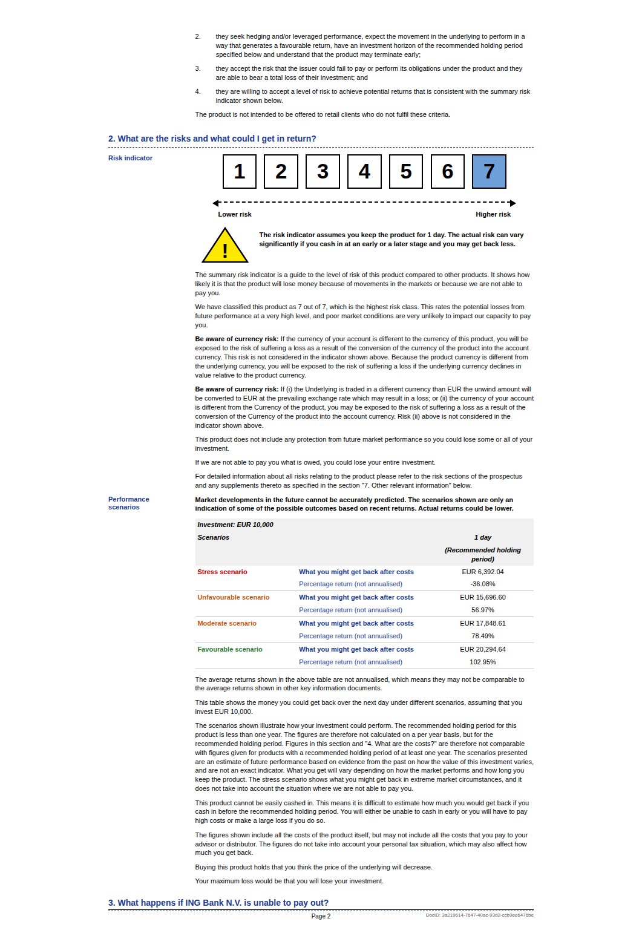2. they seek hedging and/or leveraged performance, expect the movement in the underlying to perform in a way that generates a favourable return, have an investment horizon of the recommended holding period specified below and understand that the product may terminate early;
3. they accept the risk that the issuer could fail to pay or perform its obligations under the product and they are able to bear a total loss of their investment; and
4. they are willing to accept a level of risk to achieve potential returns that is consistent with the summary risk indicator shown below.
The product is not intended to be offered to retail clients who do not fulfil these criteria.
2. What are the risks and what could I get in return?
Risk indicator
1
2
3
4
5
6
7
Lower risk Higher risk
!
The risk indicator assumes you keep the product for 1 day. The actual risk can vary significantly if you cash in at an early or a later stage and you may get back less.
The summary risk indicator is a guide to the level of risk of this product compared to other products. It shows how likely it is that the product will lose money because of movements in the markets or because we are not able to pay you.
We have classified this product as 7 out of 7, which is the highest risk class. This rates the potential losses from future performance at a very high level, and poor market conditions are very unlikely to impact our capacity to pay you.
Be aware of currency risk: If the currency of your account is different to the currency of this product, you will be exposed to the risk of suffering a loss as a result of the conversion of the currency of the product into the account currency. This risk is not considered in the indicator shown above. Because the product currency is different from the underlying currency, you will be exposed to the risk of suffering a loss if the underlying currency declines in value relative to the product currency.
Be aware of currency risk: If (i) the Underlying is traded in a different currency than EUR the unwind amount will be converted to EUR at the prevailing exchange rate which may result in a loss; or (ii) the currency of your account is different from the Currency of the product, you may be exposed to the risk of suffering a loss as a result of the conversion of the Currency of the product into the account currency. Risk (ii) above is not considered in the indicator shown above.
This product does not include any protection from future market performance so you could lose some or all of your investment.
If we are not able to pay you what is owed, you could lose your entire investment.
For detailed information about all risks relating to the product please refer to the risk sections of the prospectus and any supplements thereto as specified in the section "7. Other relevant information" below.
Performance
scenarios
Market developments in the future cannot be accurately predicted. The scenarios shown are only an indication of some of the possible outcomes based on recent returns. Actual returns could be lower.
| Investment: EUR 10,000 |
| Scenarios | | 1 day |
| | | (Recommended holding period) |
| Stress scenario | What you might get back after costs | EUR 6,392.04 |
| | Percentage return (not annualised) | -36.08% |
| Unfavourable scenario | What you might get back after costs | EUR 15,696.60 |
| | Percentage return (not annualised) | 56.97% |
| Moderate scenario | What you might get back after costs | EUR 17,848.61 |
| | Percentage return (not annualised) | 78.49% |
| Favourable scenario | What you might get back after costs | EUR 20,294.64 |
| | Percentage return (not annualised) | 102.95% |
The average returns shown in the above table are not annualised, which means they may not be comparable to the average returns shown in other key information documents.
This table shows the money you could get back over the next day under different scenarios, assuming that you invest EUR 10,000.
The scenarios shown illustrate how your investment could perform. The recommended holding period for this product is less than one year. The figures are therefore not calculated on a per year basis, but for the recommended holding period. Figures in this section and "4. What are the costs?" are therefore not comparable with figures given for products with a recommended holding period of at least one year. The scenarios presented are an estimate of future performance based on evidence from the past on how the value of this investment varies, and are not an exact indicator. What you get will vary depending on how the market performs and how long you keep the product. The stress scenario shows what you might get back in extreme market circumstances, and it does not take into account the situation where we are not able to pay you.
This product cannot be easily cashed in. This means it is difficult to estimate how much you would get back if you cash in before the recommended holding period. You will either be unable to cash in early or you will have to pay high costs or make a large loss if you do so.
The figures shown include all the costs of the product itself, but may not include all the costs that you pay to your advisor or distributor. The figures do not take into account your personal tax situation, which may also affect how much you get back.
Buying this product holds that you think the price of the underlying will decrease.
Your maximum loss would be that you will lose your investment.
3. What happens if ING Bank N.V. is unable to pay out?
Page 2
DocID: 3a219614-7647-40ac-93d2-ccb9ee6476be